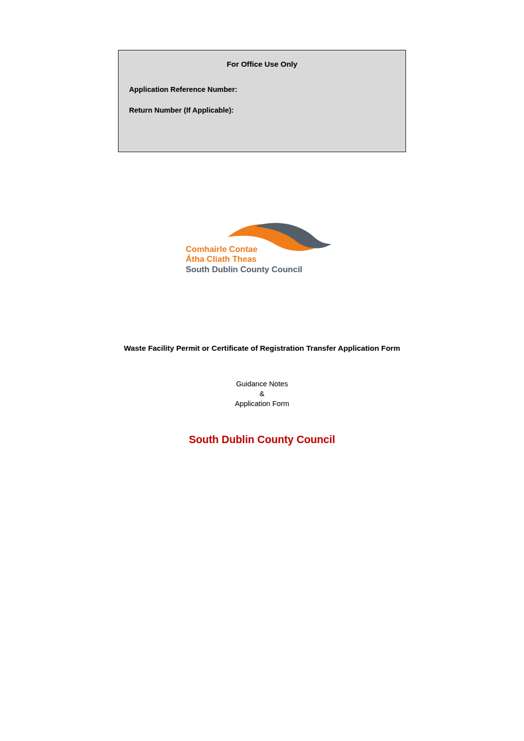For Office Use Only
Application Reference Number:
Return Number (If Applicable):
Waste Facility Permit or Certificate of Registration Transfer Application Form
Guidance Notes
&
Application Form
South Dublin County Council